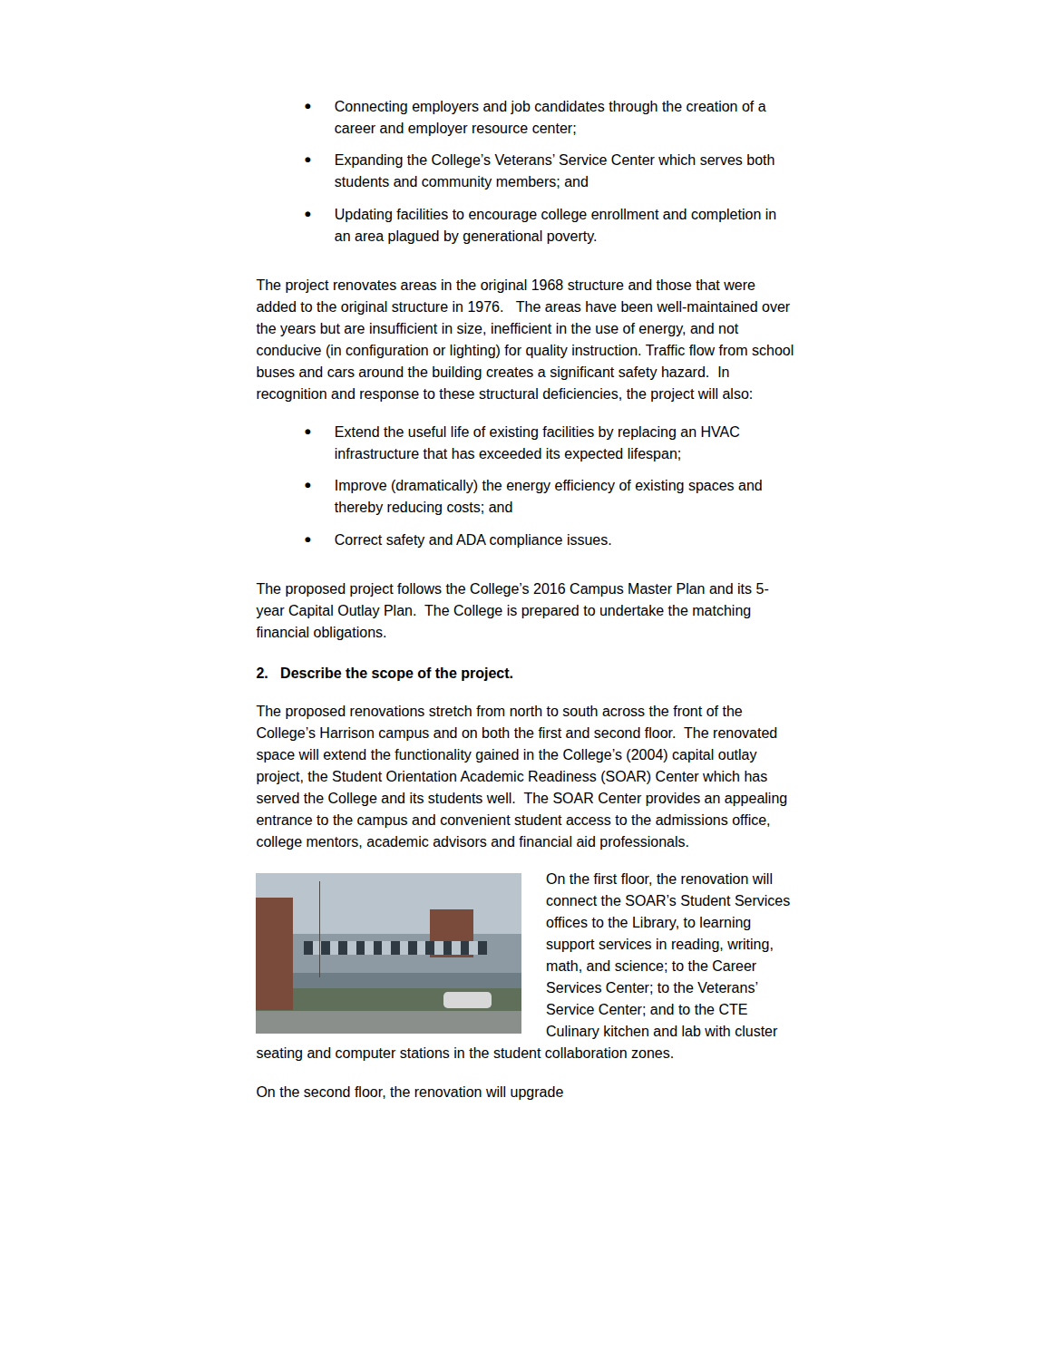Connecting employers and job candidates through the creation of a career and employer resource center;
Expanding the College’s Veterans’ Service Center which serves both students and community members; and
Updating facilities to encourage college enrollment and completion in an area plagued by generational poverty.
The project renovates areas in the original 1968 structure and those that were added to the original structure in 1976. The areas have been well-maintained over the years but are insufficient in size, inefficient in the use of energy, and not conducive (in configuration or lighting) for quality instruction. Traffic flow from school buses and cars around the building creates a significant safety hazard. In recognition and response to these structural deficiencies, the project will also:
Extend the useful life of existing facilities by replacing an HVAC infrastructure that has exceeded its expected lifespan;
Improve (dramatically) the energy efficiency of existing spaces and thereby reducing costs; and
Correct safety and ADA compliance issues.
The proposed project follows the College’s 2016 Campus Master Plan and its 5-year Capital Outlay Plan. The College is prepared to undertake the matching financial obligations.
2. Describe the scope of the project.
The proposed renovations stretch from north to south across the front of the College’s Harrison campus and on both the first and second floor. The renovated space will extend the functionality gained in the College’s (2004) capital outlay project, the Student Orientation Academic Readiness (SOAR) Center which has served the College and its students well. The SOAR Center provides an appealing entrance to the campus and convenient student access to the admissions office, college mentors, academic advisors and financial aid professionals.
On the first floor, the renovation will connect the SOAR’s Student Services offices to the Library, to learning support services in reading, writing, math, and science; to the Career Services Center; to the Veterans’ Service Center; and to the CTE Culinary kitchen and lab with cluster seating and computer stations in the student collaboration zones.
On the second floor, the renovation will upgrade